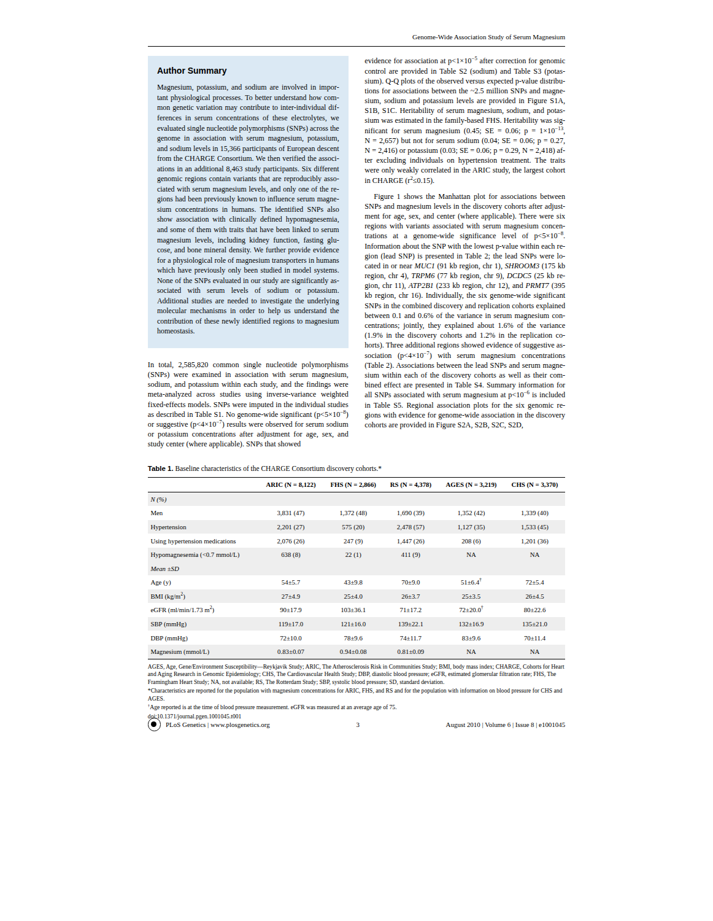Genome-Wide Association Study of Serum Magnesium
Author Summary
Magnesium, potassium, and sodium are involved in important physiological processes. To better understand how common genetic variation may contribute to inter-individual differences in serum concentrations of these electrolytes, we evaluated single nucleotide polymorphisms (SNPs) across the genome in association with serum magnesium, potassium, and sodium levels in 15,366 participants of European descent from the CHARGE Consortium. We then verified the associations in an additional 8,463 study participants. Six different genomic regions contain variants that are reproducibly associated with serum magnesium levels, and only one of the regions had been previously known to influence serum magnesium concentrations in humans. The identified SNPs also show association with clinically defined hypomagnesemia, and some of them with traits that have been linked to serum magnesium levels, including kidney function, fasting glucose, and bone mineral density. We further provide evidence for a physiological role of magnesium transporters in humans which have previously only been studied in model systems. None of the SNPs evaluated in our study are significantly associated with serum levels of sodium or potassium. Additional studies are needed to investigate the underlying molecular mechanisms in order to help us understand the contribution of these newly identified regions to magnesium homeostasis.
In total, 2,585,820 common single nucleotide polymorphisms (SNPs) were examined in association with serum magnesium, sodium, and potassium within each study, and the findings were meta-analyzed across studies using inverse-variance weighted fixed-effects models. SNPs were imputed in the individual studies as described in Table S1. No genome-wide significant (p<5×10−8) or suggestive (p<4×10−7) results were observed for serum sodium or potassium concentrations after adjustment for age, sex, and study center (where applicable). SNPs that showed
evidence for association at p<1×10−5 after correction for genomic control are provided in Table S2 (sodium) and Table S3 (potassium). Q-Q plots of the observed versus expected p-value distributions for associations between the ~2.5 million SNPs and magnesium, sodium and potassium levels are provided in Figure S1A, S1B, S1C. Heritability of serum magnesium, sodium, and potassium was estimated in the family-based FHS. Heritability was significant for serum magnesium (0.45; SE = 0.06; p = 1×10−13, N = 2,657) but not for serum sodium (0.04; SE = 0.06; p = 0.27, N = 2,416) or potassium (0.03; SE = 0.06; p = 0.29, N = 2,418) after excluding individuals on hypertension treatment. The traits were only weakly correlated in the ARIC study, the largest cohort in CHARGE (r2≤0.15).
Figure 1 shows the Manhattan plot for associations between SNPs and magnesium levels in the discovery cohorts after adjustment for age, sex, and center (where applicable). There were six regions with variants associated with serum magnesium concentrations at a genome-wide significance level of p<5×10−8. Information about the SNP with the lowest p-value within each region (lead SNP) is presented in Table 2; the lead SNPs were located in or near MUC1 (91 kb region, chr 1), SHROOM3 (175 kb region, chr 4), TRPM6 (77 kb region, chr 9), DCDC5 (25 kb region, chr 11), ATP2B1 (233 kb region, chr 12), and PRMT7 (395 kb region, chr 16). Individually, the six genome-wide significant SNPs in the combined discovery and replication cohorts explained between 0.1 and 0.6% of the variance in serum magnesium concentrations; jointly, they explained about 1.6% of the variance (1.9% in the discovery cohorts and 1.2% in the replication cohorts). Three additional regions showed evidence of suggestive association (p<4×10−7) with serum magnesium concentrations (Table 2). Associations between the lead SNPs and serum magnesium within each of the discovery cohorts as well as their combined effect are presented in Table S4. Summary information for all SNPs associated with serum magnesium at p<10−6 is included in Table S5. Regional association plots for the six genomic regions with evidence for genome-wide association in the discovery cohorts are provided in Figure S2A, S2B, S2C, S2D,
Table 1. Baseline characteristics of the CHARGE Consortium discovery cohorts.*
| | ARIC (N = 8,122) | FHS (N = 2,866) | RS (N = 4,378) | AGES (N = 3,219) | CHS (N = 3,370) |
| --- | --- | --- | --- | --- | --- |
| N (%) | | | | | |
| Men | 3,831 (47) | 1,372 (48) | 1,690 (39) | 1,352 (42) | 1,339 (40) |
| Hypertension | 2,201 (27) | 575 (20) | 2,478 (57) | 1,127 (35) | 1,533 (45) |
| Using hypertension medications | 2,076 (26) | 247 (9) | 1,447 (26) | 208 (6) | 1,201 (36) |
| Hypomagnesemia (<0.7 mmol/L) | 638 (8) | 22 (1) | 411 (9) | NA | NA |
| Mean ±SD | | | | | |
| Age (y) | 54±5.7 | 43±9.8 | 70±9.0 | 51±6.4 † | 72±5.4 |
| BMI (kg/m 2 ) | 27±4.9 | 25±4.0 | 26±3.7 | 25±3.5 | 26±4.5 |
| eGFR (ml/min/1.73 m 2 ) | 90±17.9 | 103±36.1 | 71±17.2 | 72±20.0 † | 80±22.6 |
| SBP (mmHg) | 119±17.0 | 121±16.0 | 139±22.1 | 132±16.9 | 135±21.0 |
| DBP (mmHg) | 72±10.0 | 78±9.6 | 74±11.7 | 83±9.6 | 70±11.4 |
| Magnesium (mmol/L) | 0.83±0.07 | 0.94±0.08 | 0.81±0.09 | NA | NA |
AGES, Age, Gene/Environment Susceptibility—Reykjavik Study; ARIC, The Atherosclerosis Risk in Communities Study; BMI, body mass index; CHARGE, Cohorts for Heart and Aging Research in Genomic Epidemiology; CHS, The Cardiovascular Health Study; DBP, diastolic blood pressure; eGFR, estimated glomerular filtration rate; FHS, The Framingham Heart Study; NA, not available; RS, The Rotterdam Study; SBP, systolic blood pressure; SD, standard deviation.
*Characteristics are reported for the population with magnesium concentrations for ARIC, FHS, and RS and for the population with information on blood pressure for CHS and AGES.
†Age reported is at the time of blood pressure measurement. eGFR was measured at an average age of 75.
doi:10.1371/journal.pgen.1001045.t001
PLoS Genetics | www.plosgenetics.org
3
August 2010 | Volume 6 | Issue 8 | e1001045